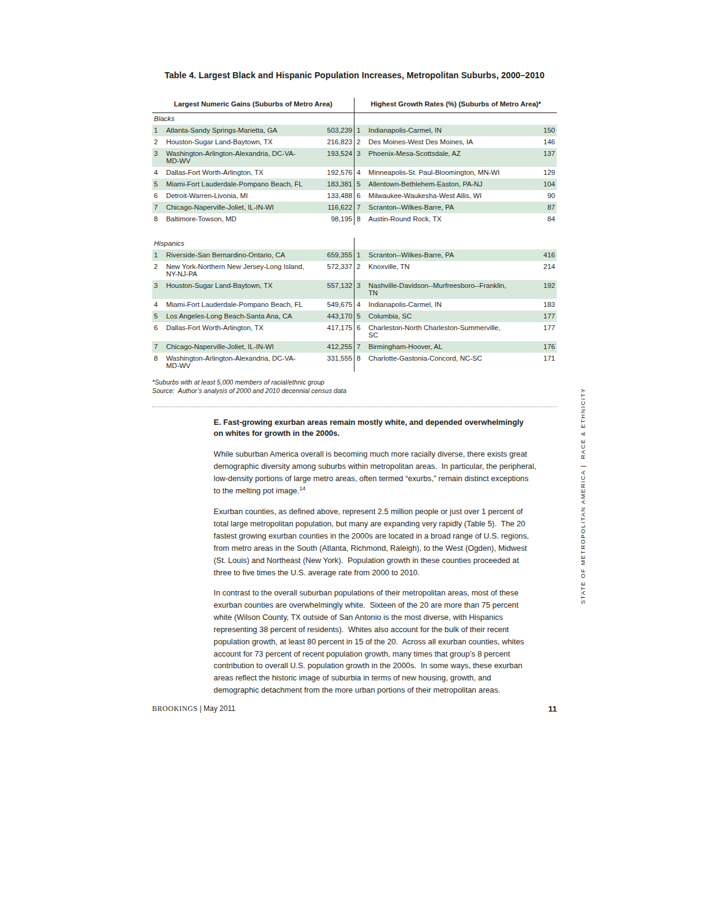Table 4. Largest Black and Hispanic Population Increases, Metropolitan Suburbs, 2000–2010
| Largest Numeric Gains (Suburbs of Metro Area) | Highest Growth Rates (%) (Suburbs of Metro Area)* |
| --- | --- |
| Blacks | |
| 1 | Atlanta-Sandy Springs-Marietta, GA | 503,239 | 1 | Indianapolis-Carmel, IN | 150 |
| 2 | Houston-Sugar Land-Baytown, TX | 216,823 | 2 | Des Moines-West Des Moines, IA | 146 |
| 3 | Washington-Arlington-Alexandria, DC-VA-MD-WV | 193,524 | 3 | Phoenix-Mesa-Scottsdale, AZ | 137 |
| 4 | Dallas-Fort Worth-Arlington, TX | 192,576 | 4 | Minneapolis-St. Paul-Bloomington, MN-WI | 129 |
| 5 | Miami-Fort Lauderdale-Pompano Beach, FL | 183,381 | 5 | Allentown-Bethlehem-Easton, PA-NJ | 104 |
| 6 | Detroit-Warren-Livonia, MI | 133,488 | 6 | Milwaukee-Waukesha-West Allis, WI | 90 |
| 7 | Chicago-Naperville-Joliet, IL-IN-WI | 116,622 | 7 | Scranton--Wilkes-Barre, PA | 87 |
| 8 | Baltimore-Towson, MD | 98,195 | 8 | Austin-Round Rock, TX | 84 |
| Hispanics | |
| 1 | Riverside-San Bernardino-Ontario, CA | 659,355 | 1 | Scranton--Wilkes-Barre, PA | 416 |
| 2 | New York-Northern New Jersey-Long Island, NY-NJ-PA | 572,337 | 2 | Knoxville, TN | 214 |
| 3 | Houston-Sugar Land-Baytown, TX | 557,132 | 3 | Nashville-Davidson--Murfreesboro--Franklin, TN | 192 |
| 4 | Miami-Fort Lauderdale-Pompano Beach, FL | 549,675 | 4 | Indianapolis-Carmel, IN | 183 |
| 5 | Los Angeles-Long Beach-Santa Ana, CA | 443,170 | 5 | Columbia, SC | 177 |
| 6 | Dallas-Fort Worth-Arlington, TX | 417,175 | 6 | Charleston-North Charleston-Summerville, SC | 177 |
| 7 | Chicago-Naperville-Joliet, IL-IN-WI | 412,255 | 7 | Birmingham-Hoover, AL | 176 |
| 8 | Washington-Arlington-Alexandria, DC-VA-MD-WV | 331,555 | 8 | Charlotte-Gastonia-Concord, NC-SC | 171 |
*Suburbs with at least 5,000 members of racial/ethnic group
Source: Author’s analysis of 2000 and 2010 decennial census data
E. Fast-growing exurban areas remain mostly white, and depended overwhelmingly
on whites for growth in the 2000s.
While suburban America overall is becoming much more racially diverse, there exists great demographic diversity among suburbs within metropolitan areas. In particular, the peripheral, low-density portions of large metro areas, often termed “exurbs,” remain distinct exceptions to the melting pot image.14
Exurban counties, as defined above, represent 2.5 million people or just over 1 percent of total large metropolitan population, but many are expanding very rapidly (Table 5). The 20 fastest growing exurban counties in the 2000s are located in a broad range of U.S. regions, from metro areas in the South (Atlanta, Richmond, Raleigh), to the West (Ogden), Midwest (St. Louis) and Northeast (New York). Population growth in these counties proceeded at three to five times the U.S. average rate from 2000 to 2010.
In contrast to the overall suburban populations of their metropolitan areas, most of these exurban counties are overwhelmingly white. Sixteen of the 20 are more than 75 percent white (Wilson County, TX outside of San Antonio is the most diverse, with Hispanics representing 38 percent of residents). Whites also account for the bulk of their recent population growth, at least 80 percent in 15 of the 20. Across all exurban counties, whites account for 73 percent of recent population growth, many times that group’s 8 percent contribution to overall U.S. population growth in the 2000s. In some ways, these exurban areas reflect the historic image of suburbia in terms of new housing, growth, and demographic detachment from the more urban portions of their metropolitan areas.
STATE OF METROPOLITAN AMERICA | RACE & ETHNICITY
BROOKINGS | May 2011
11